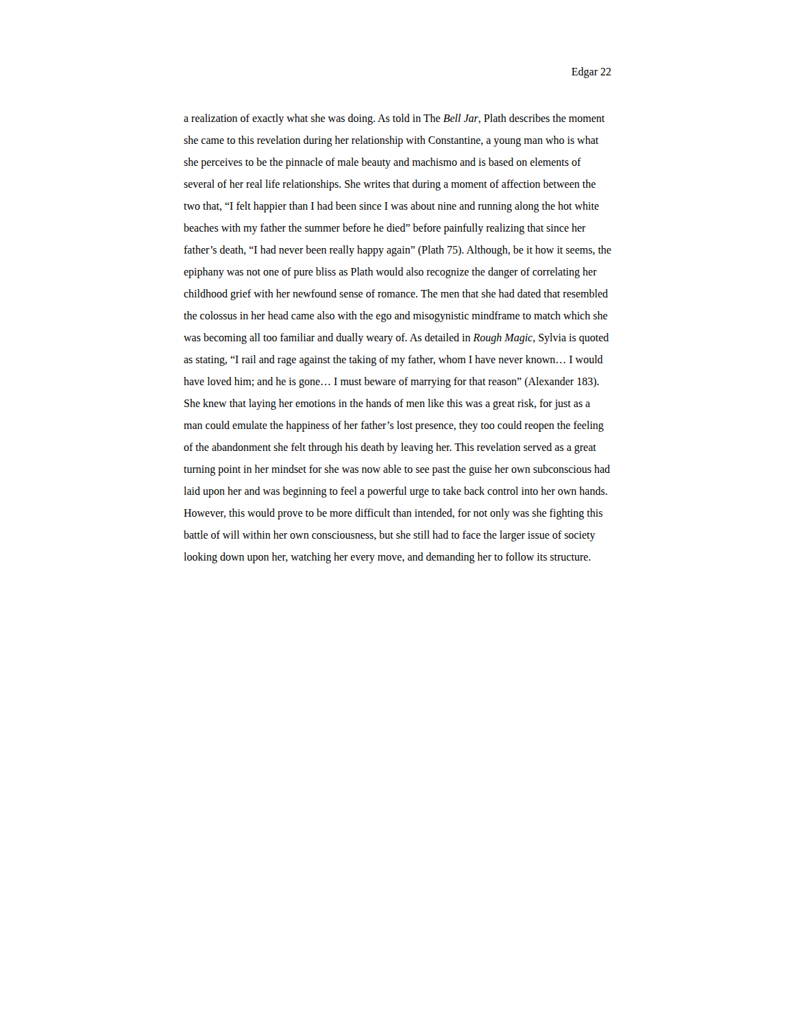Edgar 22
a realization of exactly what she was doing. As told in The Bell Jar, Plath describes the moment she came to this revelation during her relationship with Constantine, a young man who is what she perceives to be the pinnacle of male beauty and machismo and is based on elements of several of her real life relationships. She writes that during a moment of affection between the two that, “I felt happier than I had been since I was about nine and running along the hot white beaches with my father the summer before he died” before painfully realizing that since her father’s death, “I had never been really happy again” (Plath 75). Although, be it how it seems, the epiphany was not one of pure bliss as Plath would also recognize the danger of correlating her childhood grief with her newfound sense of romance. The men that she had dated that resembled the colossus in her head came also with the ego and misogynistic mindframe to match which she was becoming all too familiar and dually weary of. As detailed in Rough Magic, Sylvia is quoted as stating, “I rail and rage against the taking of my father, whom I have never known… I would have loved him; and he is gone… I must beware of marrying for that reason” (Alexander 183). She knew that laying her emotions in the hands of men like this was a great risk, for just as a man could emulate the happiness of her father’s lost presence, they too could reopen the feeling of the abandonment she felt through his death by leaving her. This revelation served as a great turning point in her mindset for she was now able to see past the guise her own subconscious had laid upon her and was beginning to feel a powerful urge to take back control into her own hands. However, this would prove to be more difficult than intended, for not only was she fighting this battle of will within her own consciousness, but she still had to face the larger issue of society looking down upon her, watching her every move, and demanding her to follow its structure.